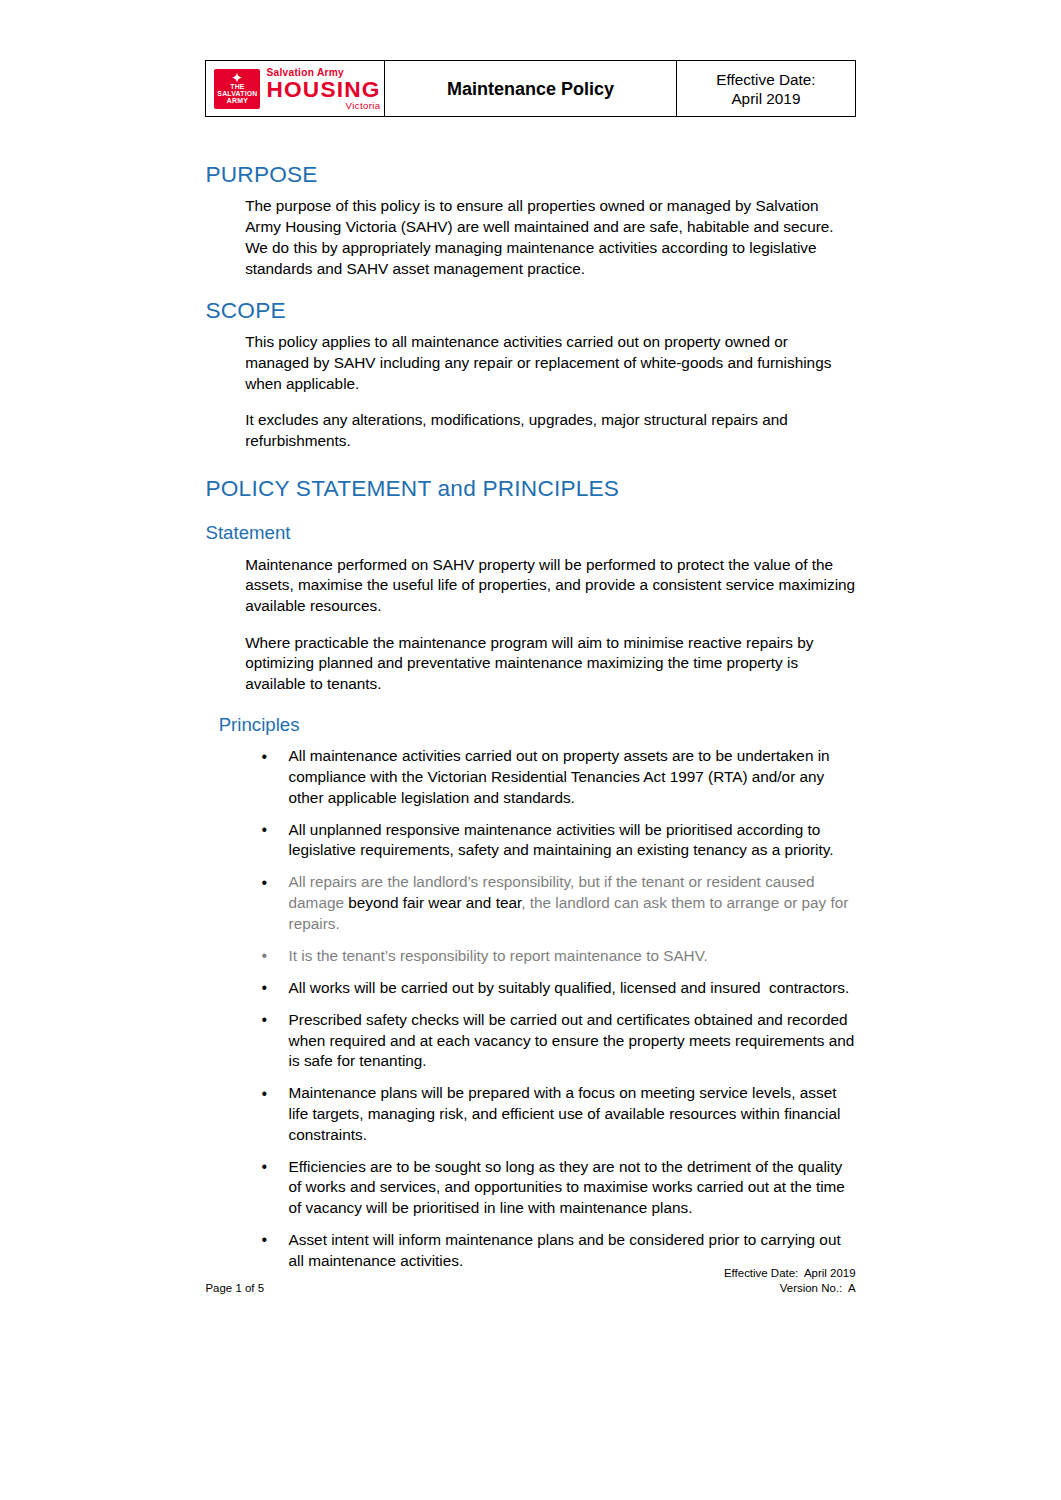| ✦ THE SALVATION ARMY Salvation Army HOUSING Victoria | Maintenance Policy | Effective Date: April 2019 |
PURPOSE
The purpose of this policy is to ensure all properties owned or managed by Salvation Army Housing Victoria (SAHV) are well maintained and are safe, habitable and secure. We do this by appropriately managing maintenance activities according to legislative standards and SAHV asset management practice.
SCOPE
This policy applies to all maintenance activities carried out on property owned or
managed by SAHV including any repair or replacement of white-goods and furnishings when applicable.
It excludes any alterations, modifications, upgrades, major structural repairs and refurbishments.
POLICY STATEMENT and PRINCIPLES
Statement
Maintenance performed on SAHV property will be performed to protect the value of the assets, maximise the useful life of properties, and provide a consistent service maximizing available resources.
Where practicable the maintenance program will aim to minimise reactive repairs by optimizing planned and preventative maintenance maximizing the time property is available to tenants.
Principles
All maintenance activities carried out on property assets are to be undertaken in compliance with the Victorian Residential Tenancies Act 1997 (RTA) and/or any other applicable legislation and standards.
All unplanned responsive maintenance activities will be prioritised according to legislative requirements, safety and maintaining an existing tenancy as a priority.
All repairs are the landlord’s responsibility, but if the tenant or resident caused damage beyond fair wear and tear, the landlord can ask them to arrange or pay for repairs.
It is the tenant’s responsibility to report maintenance to SAHV.
All works will be carried out by suitably qualified, licensed and insured contractors.
Prescribed safety checks will be carried out and certificates obtained and recorded when required and at each vacancy to ensure the property meets requirements and is safe for tenanting.
Maintenance plans will be prepared with a focus on meeting service levels, asset life targets, managing risk, and efficient use of available resources within financial constraints.
Efficiencies are to be sought so long as they are not to the detriment of the quality of works and services, and opportunities to maximise works carried out at the time of vacancy will be prioritised in line with maintenance plans.
Asset intent will inform maintenance plans and be considered prior to carrying out all maintenance activities.
Page 1 of 5
Effective Date: April 2019
Version No.: A